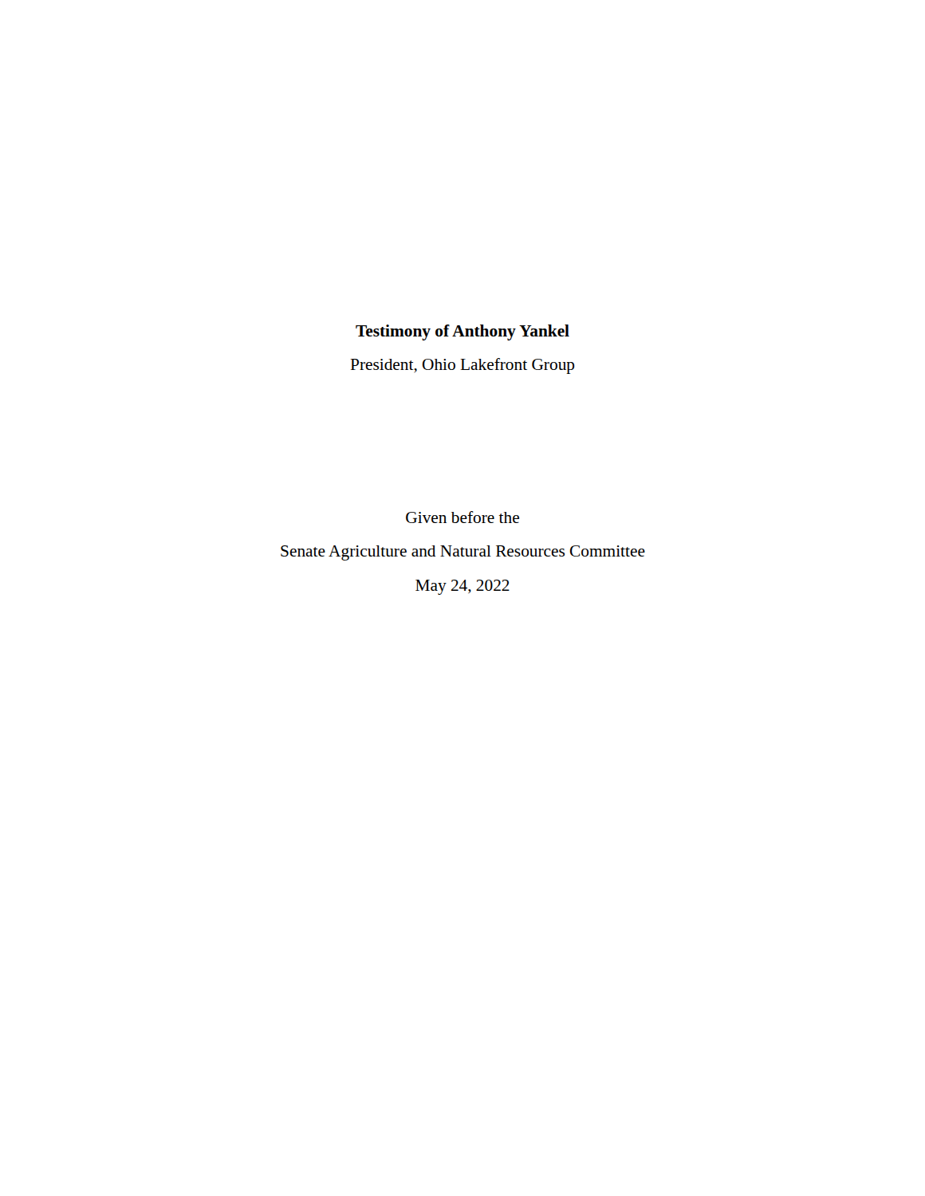Testimony of Anthony Yankel
President, Ohio Lakefront Group
Given before the
Senate Agriculture and Natural Resources Committee
May 24, 2022